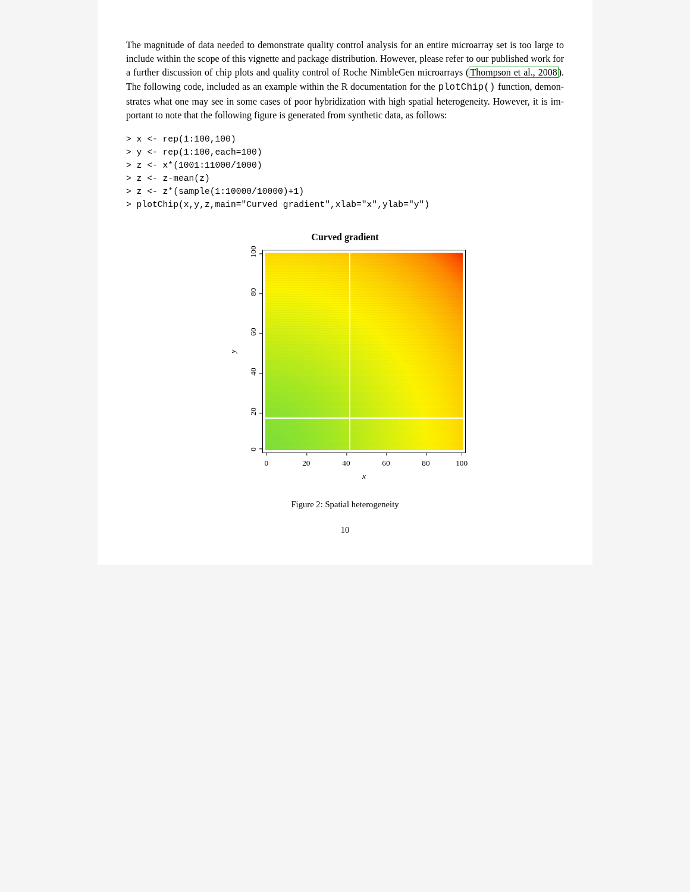The magnitude of data needed to demonstrate quality control analysis for an entire microarray set is too large to include within the scope of this vignette and package distribution. However, please refer to our published work for a further discussion of chip plots and quality control of Roche NimbleGen microarrays (Thompson et al., 2008). The following code, included as an example within the R documentation for the plotChip() function, demonstrates what one may see in some cases of poor hybridization with high spatial heterogeneity. However, it is important to note that the following figure is generated from synthetic data, as follows:
> x <- rep(1:100,100)
> y <- rep(1:100,each=100)
> z <- x*(1001:11000/1000)
> z <- z-mean(z)
> z <- z*(sample(1:10000/10000)+1)
> plotChip(x,y,z,main="Curved gradient",xlab="x",ylab="y")
Curved gradient
y
100
80
60
40
20
0
0
20
40
60
80
100
x
Figure 2: Spatial heterogeneity
10